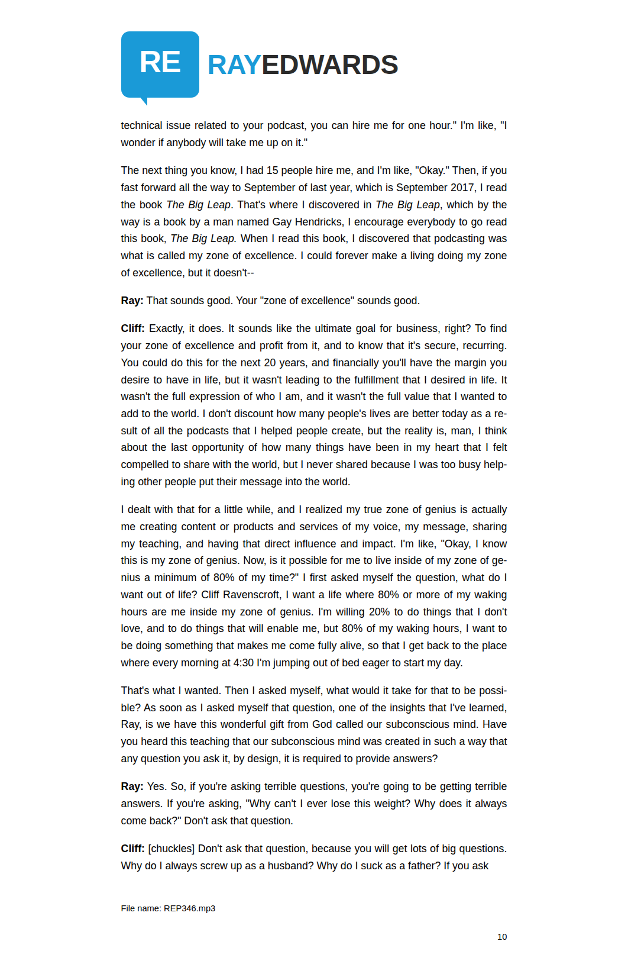RE
RAY EDWARDS
technical issue related to your podcast, you can hire me for one hour." I'm like, "I wonder if anybody will take me up on it."
The next thing you know, I had 15 people hire me, and I'm like, "Okay." Then, if you fast forward all the way to September of last year, which is September 2017, I read the book The Big Leap. That's where I discovered in The Big Leap, which by the way is a book by a man named Gay Hendricks, I encourage everybody to go read this book, The Big Leap. When I read this book, I discovered that podcasting was what is called my zone of excellence. I could forever make a living doing my zone of excellence, but it doesn't--
Ray: That sounds good. Your "zone of excellence" sounds good.
Cliff: Exactly, it does. It sounds like the ultimate goal for business, right? To find your zone of excellence and profit from it, and to know that it's secure, recurring. You could do this for the next 20 years, and financially you'll have the margin you desire to have in life, but it wasn't leading to the fulfillment that I desired in life. It wasn't the full expression of who I am, and it wasn't the full value that I wanted to add to the world. I don't discount how many people's lives are better today as a result of all the podcasts that I helped people create, but the reality is, man, I think about the last opportunity of how many things have been in my heart that I felt compelled to share with the world, but I never shared because I was too busy helping other people put their message into the world.
I dealt with that for a little while, and I realized my true zone of genius is actually me creating content or products and services of my voice, my message, sharing my teaching, and having that direct influence and impact. I'm like, "Okay, I know this is my zone of genius. Now, is it possible for me to live inside of my zone of genius a minimum of 80% of my time?" I first asked myself the question, what do I want out of life? Cliff Ravenscroft, I want a life where 80% or more of my waking hours are me inside my zone of genius. I'm willing 20% to do things that I don't love, and to do things that will enable me, but 80% of my waking hours, I want to be doing something that makes me come fully alive, so that I get back to the place where every morning at 4:30 I'm jumping out of bed eager to start my day.
That's what I wanted. Then I asked myself, what would it take for that to be possible? As soon as I asked myself that question, one of the insights that I've learned, Ray, is we have this wonderful gift from God called our subconscious mind. Have you heard this teaching that our subconscious mind was created in such a way that any question you ask it, by design, it is required to provide answers?
Ray: Yes. So, if you're asking terrible questions, you're going to be getting terrible answers. If you're asking, "Why can't I ever lose this weight? Why does it always come back?" Don't ask that question.
Cliff: [chuckles] Don't ask that question, because you will get lots of big questions. Why do I always screw up as a husband? Why do I suck as a father? If you ask
File name: REP346.mp3
10